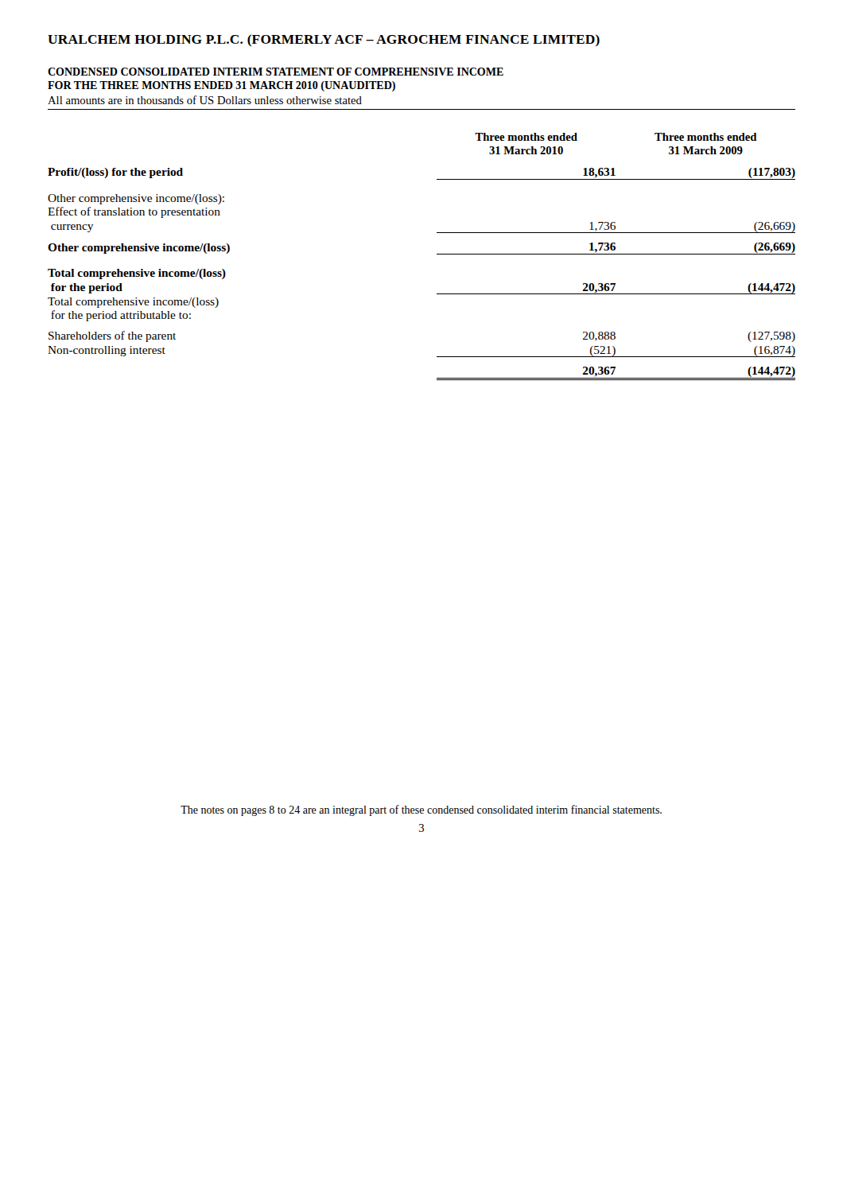URALCHEM HOLDING P.L.C. (FORMERLY ACF – AGROCHEM FINANCE LIMITED)
CONDENSED CONSOLIDATED INTERIM STATEMENT OF COMPREHENSIVE INCOME
FOR THE THREE MONTHS ENDED 31 MARCH 2010 (UNAUDITED)
All amounts are in thousands of US Dollars unless otherwise stated
| | Three months ended 31 March 2010 | Three months ended 31 March 2009 |
| --- | --- | --- |
| Profit/(loss) for the period | 18,631 | (117,803) |
| Other comprehensive income/(loss): | | |
| Effect of translation to presentation | | |
| currency | 1,736 | (26,669) |
| Other comprehensive income/(loss) | 1,736 | (26,669) |
| Total comprehensive income/(loss) | | |
| for the period | 20,367 | (144,472) |
| Total comprehensive income/(loss) | | |
| for the period attributable to: | | |
| Shareholders of the parent | 20,888 | (127,598) |
| Non-controlling interest | (521) | (16,874) |
| | 20,367 | (144,472) |
The notes on pages 8 to 24 are an integral part of these condensed consolidated interim financial statements.
3